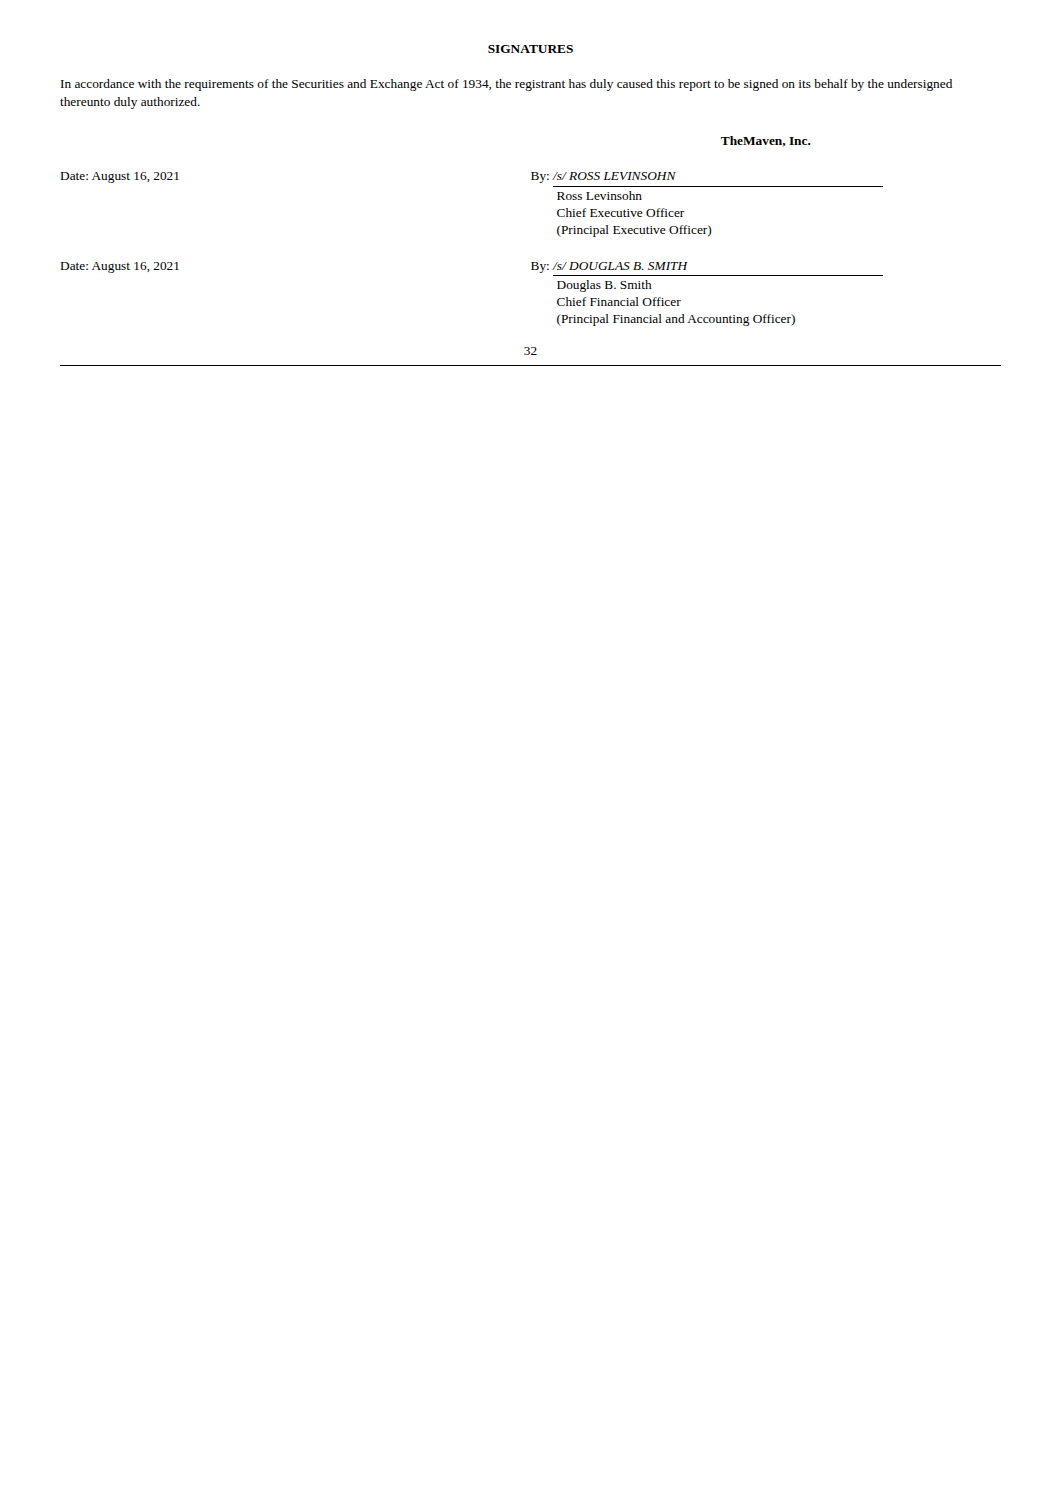SIGNATURES
In accordance with the requirements of the Securities and Exchange Act of 1934, the registrant has duly caused this report to be signed on its behalf by the undersigned thereunto duly authorized.
| | TheMaven, Inc. |
| Date: August 16, 2021 | By: /s/ ROSS LEVINSOHN Ross Levinsohn Chief Executive Officer (Principal Executive Officer) |
| Date: August 16, 2021 | By: /s/ DOUGLAS B. SMITH Douglas B. Smith Chief Financial Officer (Principal Financial and Accounting Officer) |
32